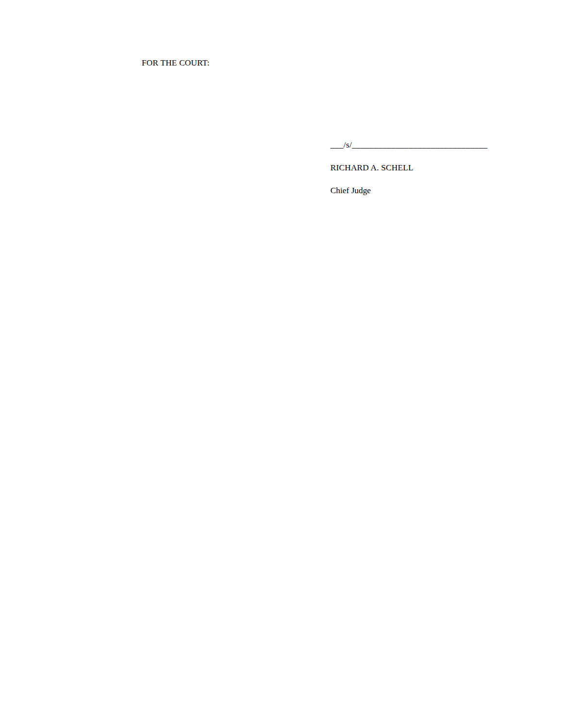FOR THE COURT:
___/s/_______________________________
RICHARD A. SCHELL
Chief Judge